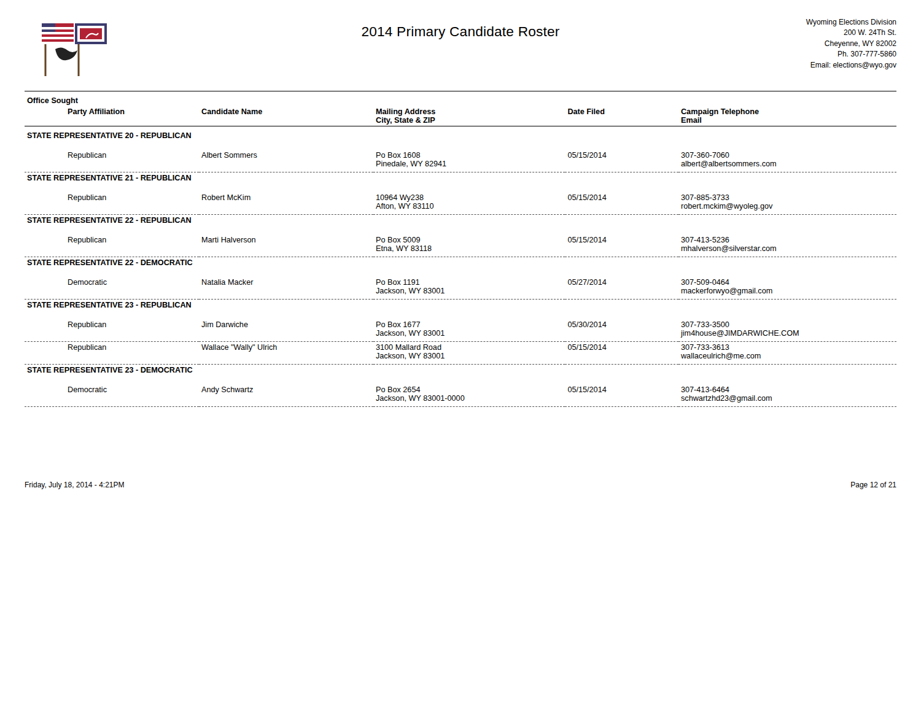2014 Primary Candidate Roster
Wyoming Elections Division
200 W. 24Th St.
Cheyenne, WY 82002
Ph. 307-777-5860
Email: elections@wyo.gov
| Office Sought |
| Party Affiliation | Candidate Name | Mailing Address City, State & ZIP | Date Filed | Campaign Telephone Email |
| STATE REPRESENTATIVE 20 - REPUBLICAN |
| Republican | Albert Sommers | Po Box 1608 Pinedale, WY 82941 | 05/15/2014 | 307-360-7060 albert@albertsommers.com |
| STATE REPRESENTATIVE 21 - REPUBLICAN |
| Republican | Robert McKim | 10964 Wy238 Afton, WY 83110 | 05/15/2014 | 307-885-3733 robert.mckim@wyoleg.gov |
| STATE REPRESENTATIVE 22 - REPUBLICAN |
| Republican | Marti Halverson | Po Box 5009 Etna, WY 83118 | 05/15/2014 | 307-413-5236 mhalverson@silverstar.com |
| STATE REPRESENTATIVE 22 - DEMOCRATIC |
| Democratic | Natalia Macker | Po Box 1191 Jackson, WY 83001 | 05/27/2014 | 307-509-0464 mackerforwyo@gmail.com |
| STATE REPRESENTATIVE 23 - REPUBLICAN |
| Republican | Jim Darwiche | Po Box 1677 Jackson, WY 83001 | 05/30/2014 | 307-733-3500 jim4house@JIMDARWICHE.COM |
| Republican | Wallace "Wally" Ulrich | 3100 Mallard Road Jackson, WY 83001 | 05/15/2014 | 307-733-3613 wallaceulrich@me.com |
| STATE REPRESENTATIVE 23 - DEMOCRATIC |
| Democratic | Andy Schwartz | Po Box 2654 Jackson, WY 83001-0000 | 05/15/2014 | 307-413-6464 schwartzhd23@gmail.com |
Friday, July 18, 2014 - 4:21PM
Page 12 of 21